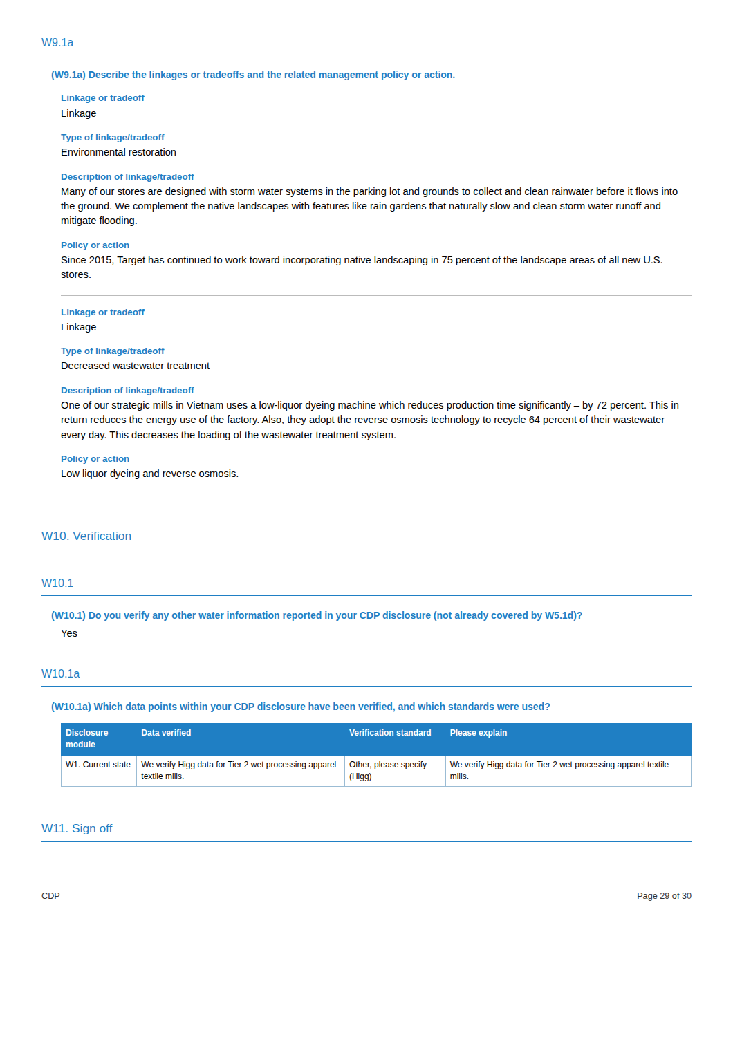W9.1a
(W9.1a) Describe the linkages or tradeoffs and the related management policy or action.
Linkage or tradeoff
Linkage
Type of linkage/tradeoff
Environmental restoration
Description of linkage/tradeoff
Many of our stores are designed with storm water systems in the parking lot and grounds to collect and clean rainwater before it flows into the ground. We complement the native landscapes with features like rain gardens that naturally slow and clean storm water runoff and mitigate flooding.
Policy or action
Since 2015, Target has continued to work toward incorporating native landscaping in 75 percent of the landscape areas of all new U.S. stores.
Linkage or tradeoff
Linkage
Type of linkage/tradeoff
Decreased wastewater treatment
Description of linkage/tradeoff
One of our strategic mills in Vietnam uses a low-liquor dyeing machine which reduces production time significantly – by 72 percent. This in return reduces the energy use of the factory. Also, they adopt the reverse osmosis technology to recycle 64 percent of their wastewater every day. This decreases the loading of the wastewater treatment system.
Policy or action
Low liquor dyeing and reverse osmosis.
W10. Verification
W10.1
(W10.1) Do you verify any other water information reported in your CDP disclosure (not already covered by W5.1d)?
Yes
W10.1a
(W10.1a) Which data points within your CDP disclosure have been verified, and which standards were used?
| Disclosure module | Data verified | Verification standard | Please explain |
| --- | --- | --- | --- |
| W1. Current state | We verify Higg data for Tier 2 wet processing apparel textile mills. | Other, please specify (Higg) | We verify Higg data for Tier 2 wet processing apparel textile mills. |
W11. Sign off
CDP Page 29 of 30